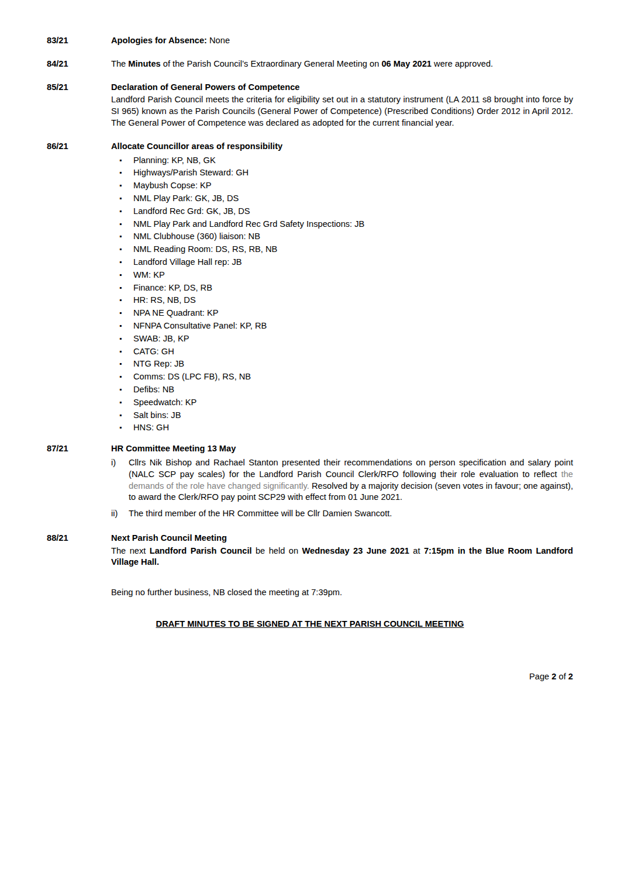83/21
Apologies for Absence: None
84/21
The Minutes of the Parish Council’s Extraordinary General Meeting on 06 May 2021 were approved.
85/21
Declaration of General Powers of Competence
Landford Parish Council meets the criteria for eligibility set out in a statutory instrument (LA 2011 s8 brought into force by SI 965) known as the Parish Councils (General Power of Competence) (Prescribed Conditions) Order 2012 in April 2012. The General Power of Competence was declared as adopted for the current financial year.
86/21
Allocate Councillor areas of responsibility
Planning: KP, NB, GK
Highways/Parish Steward: GH
Maybush Copse: KP
NML Play Park: GK, JB, DS
Landford Rec Grd: GK, JB, DS
NML Play Park and Landford Rec Grd Safety Inspections: JB
NML Clubhouse (360) liaison: NB
NML Reading Room: DS, RS, RB, NB
Landford Village Hall rep: JB
WM: KP
Finance: KP, DS, RB
HR: RS, NB, DS
NPA NE Quadrant: KP
NFNPA Consultative Panel: KP, RB
SWAB: JB, KP
CATG: GH
NTG Rep: JB
Comms: DS (LPC FB), RS, NB
Defibs: NB
Speedwatch: KP
Salt bins: JB
HNS: GH
87/21
HR Committee Meeting 13 May
Cllrs Nik Bishop and Rachael Stanton presented their recommendations on person specification and salary point (NALC SCP pay scales) for the Landford Parish Council Clerk/RFO following their role evaluation to reflect the demands of the role have changed significantly. Resolved by a majority decision (seven votes in favour; one against), to award the Clerk/RFO pay point SCP29 with effect from 01 June 2021.
The third member of the HR Committee will be Cllr Damien Swancott.
88/21
Next Parish Council Meeting
The next Landford Parish Council be held on Wednesday 23 June 2021 at 7:15pm in the Blue Room Landford Village Hall.
Being no further business, NB closed the meeting at 7:39pm.
DRAFT MINUTES TO BE SIGNED AT THE NEXT PARISH COUNCIL MEETING
Page 2 of 2